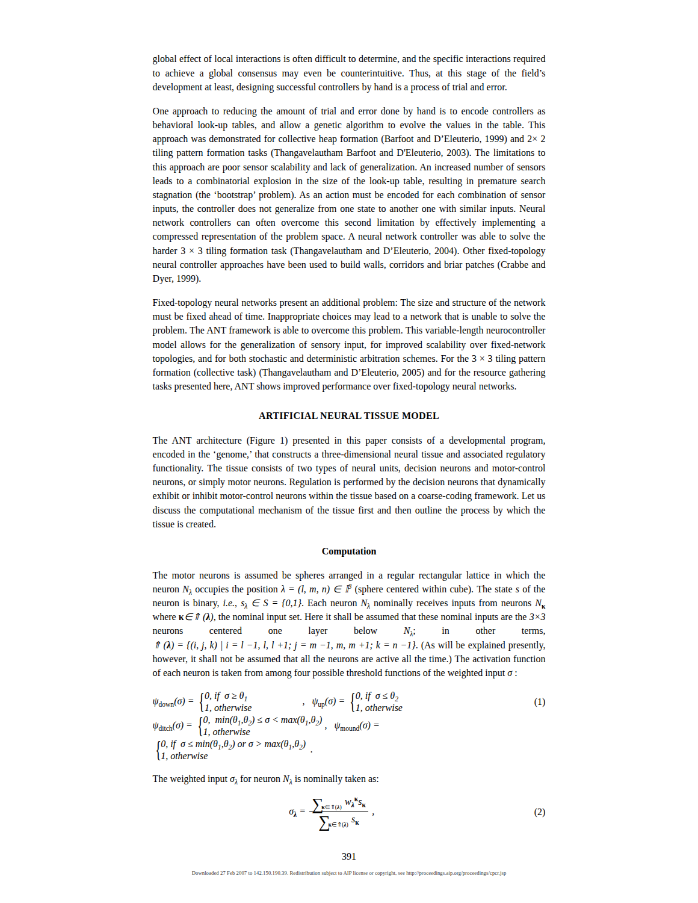global effect of local interactions is often difficult to determine, and the specific interactions required to achieve a global consensus may even be counterintuitive. Thus, at this stage of the field’s development at least, designing successful controllers by hand is a process of trial and error.
One approach to reducing the amount of trial and error done by hand is to encode controllers as behavioral look-up tables, and allow a genetic algorithm to evolve the values in the table. This approach was demonstrated for collective heap formation (Barfoot and D’Eleuterio, 1999) and 2× 2 tiling pattern formation tasks (Thangavelautham Barfoot and D'Eleuterio, 2003). The limitations to this approach are poor sensor scalability and lack of generalization. An increased number of sensors leads to a combinatorial explosion in the size of the look-up table, resulting in premature search stagnation (the ‘bootstrap’ problem). As an action must be encoded for each combination of sensor inputs, the controller does not generalize from one state to another one with similar inputs. Neural network controllers can often overcome this second limitation by effectively implementing a compressed representation of the problem space. A neural network controller was able to solve the harder 3 × 3 tiling formation task (Thangavelautham and D’Eleuterio, 2004). Other fixed-topology neural controller approaches have been used to build walls, corridors and briar patches (Crabbe and Dyer, 1999).
Fixed-topology neural networks present an additional problem: The size and structure of the network must be fixed ahead of time. Inappropriate choices may lead to a network that is unable to solve the problem. The ANT framework is able to overcome this problem. This variable-length neurocontroller model allows for the generalization of sensory input, for improved scalability over fixed-network topologies, and for both stochastic and deterministic arbitration schemes. For the 3 × 3 tiling pattern formation (collective task) (Thangavelautham and D’Eleuterio, 2005) and for the resource gathering tasks presented here, ANT shows improved performance over fixed-topology neural networks.
ARTIFICIAL NEURAL TISSUE MODEL
The ANT architecture (Figure 1) presented in this paper consists of a developmental program, encoded in the ‘genome,’ that constructs a three-dimensional neural tissue and associated regulatory functionality. The tissue consists of two types of neural units, decision neurons and motor-control neurons, or simply motor neurons. Regulation is performed by the decision neurons that dynamically exhibit or inhibit motor-control neurons within the tissue based on a coarse-coding framework. Let us discuss the computational mechanism of the tissue first and then outline the process by which the tissue is created.
Computation
The motor neurons is assumed be spheres arranged in a regular rectangular lattice in which the neuron Nλ occupies the position λ = (l, m, n) ∈ 𝕀3 (sphere centered within cube). The state s of the neuron is binary, i.e., sλ ∈ S = {0,1}. Each neuron Nλ nominally receives inputs from neurons Nκ where κ∈⇑ (λ), the nominal input set. Here it shall be assumed that these nominal inputs are the 3×3 neurons centered one layer below Nλ; in other terms, ⇑ (λ) = {(i, j, k) | i = l −1, l, l +1; j = m −1, m, m +1; k = n −1}. (As will be explained presently, however, it shall not be assumed that all the neurons are active all the time.) The activation function of each neuron is taken from among four possible threshold functions of the weighted input σ :
| ψ down (σ) = { 0, if σ ≥ θ 1 1, otherwise , ψ up (σ) = { 0, if σ ≤ θ 2 1, otherwise | (1) |
| ψ ditch (σ) = { 0, min(θ 1 ,θ 2 ) ≤ σ < max(θ 1 ,θ 2 ) 1, otherwise , ψ mound (σ) = { 0, if σ ≤ min(θ 1 ,θ 2 ) or σ > max(θ 1 ,θ 2 ) 1, otherwise . | |
The weighted input σλ for neuron Nλ is nominally taken as:
| σ λ = ∑ κ ∈⇑( λ ) w λ κ s κ ∑ κ ∈⇑( λ ) s κ , | (2) |
391
Downloaded 27 Feb 2007 to 142.150.190.39. Redistribution subject to AIP license or copyright, see http://proceedings.aip.org/proceedings/cpcr.jsp